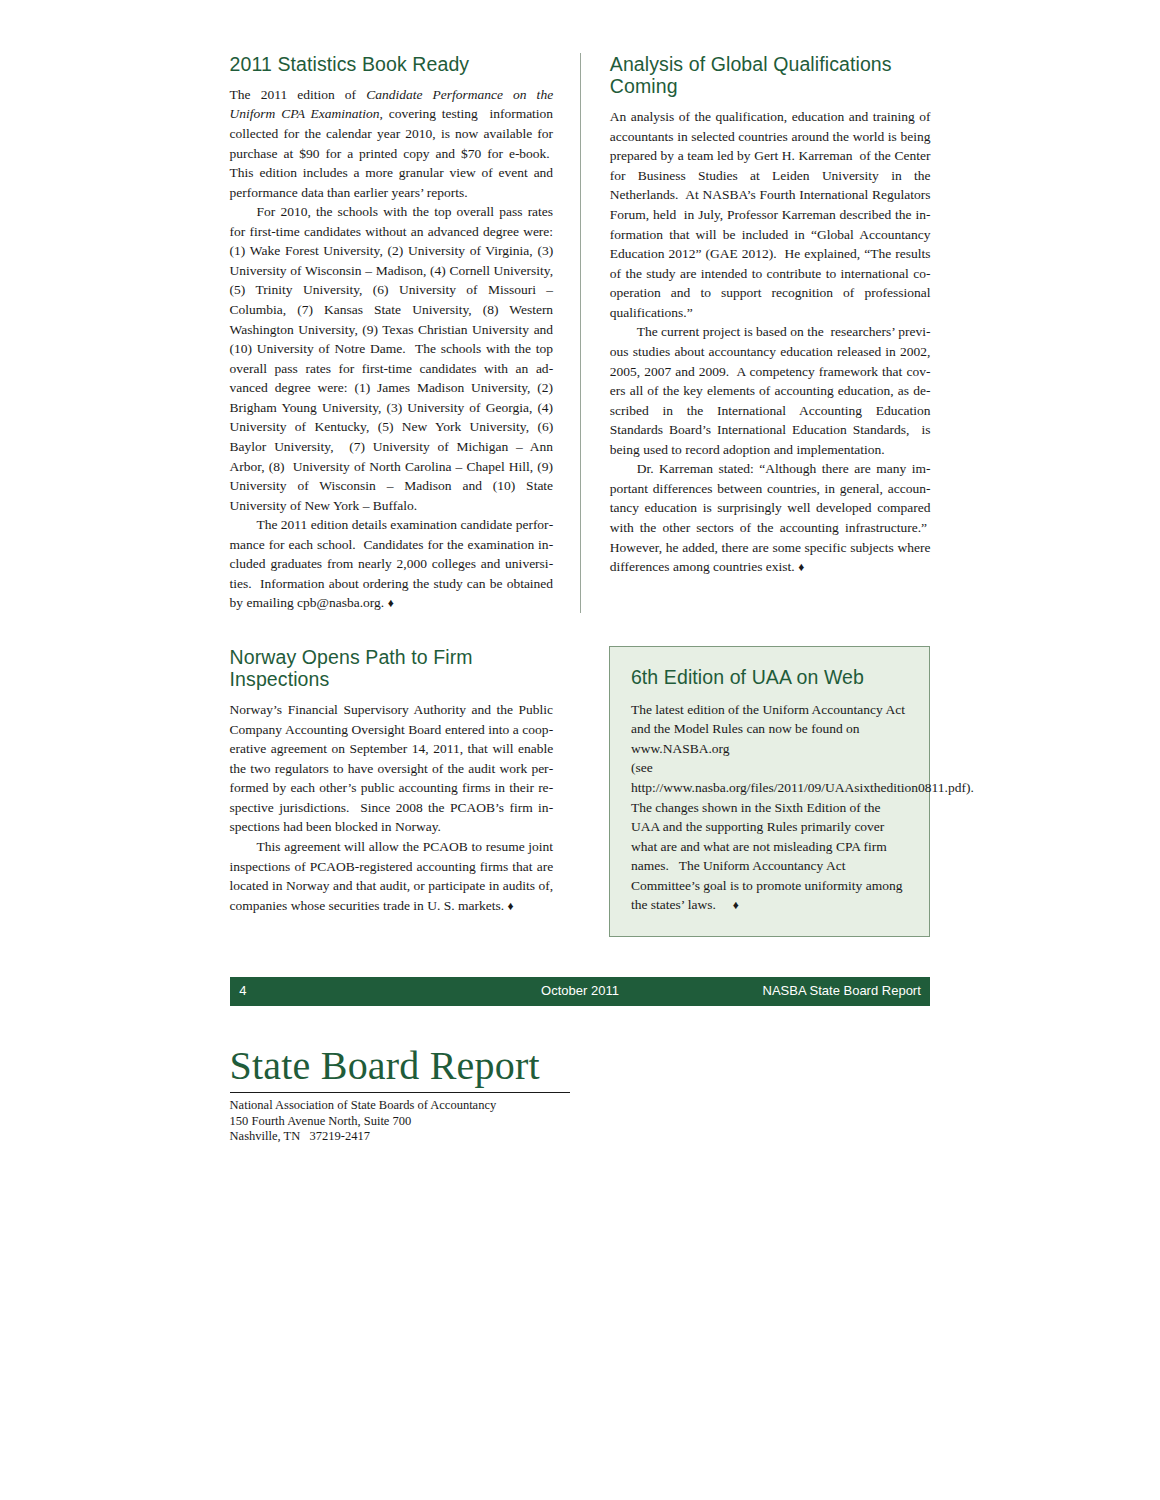2011 Statistics Book Ready
The 2011 edition of Candidate Performance on the Uniform CPA Examination, covering testing information collected for the calendar year 2010, is now available for purchase at $90 for a printed copy and $70 for e-book. This edition includes a more granular view of event and performance data than earlier years’ reports.
For 2010, the schools with the top overall pass rates for first-time candidates without an advanced degree were: (1) Wake Forest University, (2) University of Virginia, (3) University of Wisconsin – Madison, (4) Cornell University, (5) Trinity University, (6) University of Missouri – Columbia, (7) Kansas State University, (8) Western Washington University, (9) Texas Christian University and (10) University of Notre Dame. The schools with the top overall pass rates for first-time candidates with an advanced degree were: (1) James Madison University, (2) Brigham Young University, (3) University of Georgia, (4) University of Kentucky, (5) New York University, (6) Baylor University, (7) University of Michigan – Ann Arbor, (8) University of North Carolina – Chapel Hill, (9) University of Wisconsin – Madison and (10) State University of New York – Buffalo.
The 2011 edition details examination candidate performance for each school. Candidates for the examination included graduates from nearly 2,000 colleges and universities. Information about ordering the study can be obtained by emailing cpb@nasba.org. ♦
Analysis of Global Qualifications Coming
An analysis of the qualification, education and training of accountants in selected countries around the world is being prepared by a team led by Gert H. Karreman of the Center for Business Studies at Leiden University in the Netherlands. At NASBA’s Fourth International Regulators Forum, held in July, Professor Karreman described the information that will be included in “Global Accountancy Education 2012” (GAE 2012). He explained, “The results of the study are intended to contribute to international cooperation and to support recognition of professional qualifications.”
The current project is based on the researchers’ previous studies about accountancy education released in 2002, 2005, 2007 and 2009. A competency framework that covers all of the key elements of accounting education, as described in the International Accounting Education Standards Board’s International Education Standards, is being used to record adoption and implementation.
Dr. Karreman stated: “Although there are many important differences between countries, in general, accountancy education is surprisingly well developed compared with the other sectors of the accounting infrastructure.” However, he added, there are some specific subjects where differences among countries exist. ♦
Norway Opens Path to Firm Inspections
Norway’s Financial Supervisory Authority and the Public Company Accounting Oversight Board entered into a cooperative agreement on September 14, 2011, that will enable the two regulators to have oversight of the audit work performed by each other’s public accounting firms in their respective jurisdictions. Since 2008 the PCAOB’s firm inspections had been blocked in Norway.
This agreement will allow the PCAOB to resume joint inspections of PCAOB-registered accounting firms that are located in Norway and that audit, or participate in audits of, companies whose securities trade in U. S. markets. ♦
6th Edition of UAA on Web
The latest edition of the Uniform Accountancy Act and the Model Rules can now be found on www.NASBA.org
(see http://www.nasba.org/files/2011/09/UAAsixthedition0811.pdf). The changes shown in the Sixth Edition of the UAA and the supporting Rules primarily cover what are and what are not misleading CPA firm names. The Uniform Accountancy Act Committee’s goal is to promote uniformity among the states’ laws. ♦
4
October 2011
NASBA State Board Report
State Board Report
National Association of State Boards of Accountancy
150 Fourth Avenue North, Suite 700
Nashville, TN 37219-2417